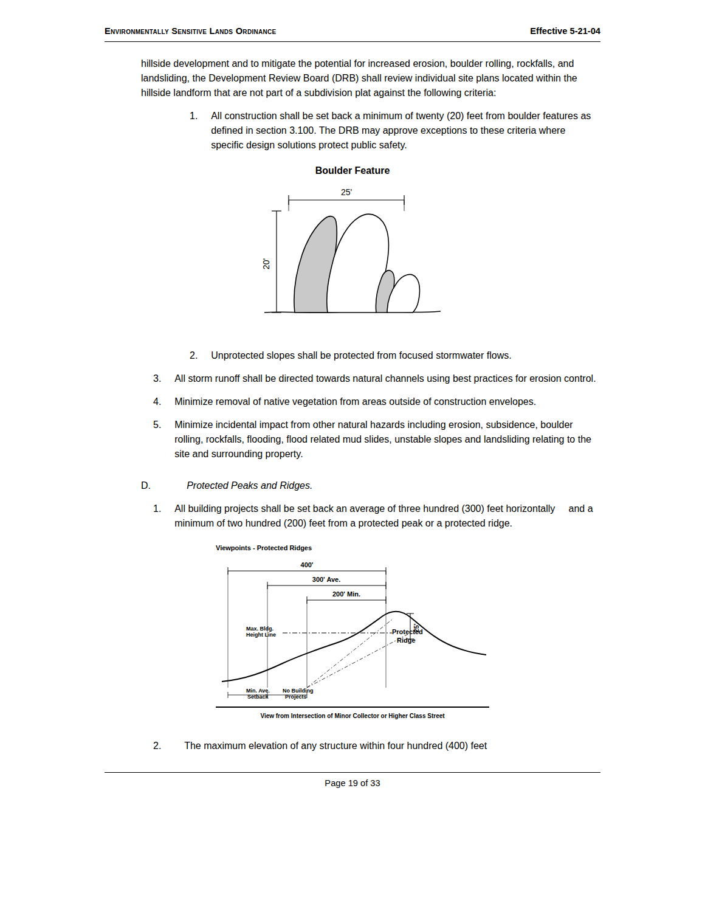Environmentally Sensitive Lands Ordinance Effective 5-21-04
hillside development and to mitigate the potential for increased erosion, boulder rolling, rockfalls, and landsliding, the Development Review Board (DRB) shall review individual site plans located within the hillside landform that are not part of a subdivision plat against the following criteria:
1. All construction shall be set back a minimum of twenty (20) feet from boulder features as defined in section 3.100. The DRB may approve exceptions to these criteria where specific design solutions protect public safety.
Boulder Feature
25' 20'
2. Unprotected slopes shall be protected from focused stormwater flows.
3. All storm runoff shall be directed towards natural channels using best practices for erosion control.
4. Minimize removal of native vegetation from areas outside of construction envelopes.
5. Minimize incidental impact from other natural hazards including erosion, subsidence, boulder rolling, rockfalls, flooding, flood related mud slides, unstable slopes and landsliding relating to the site and surrounding property.
D. Protected Peaks and Ridges.
1. All building projects shall be set back an average of three hundred (300) feet horizontally and a minimum of two hundred (200) feet from a protected peak or a protected ridge.
Viewpoints - Protected Ridges 400' 300' Ave. 200' Min. 25' Max. Bldg. Height Line Protected Ridge Min. Ave. Setback No Building Projects View from Intersection of Minor Collector or Higher Class Street
2. The maximum elevation of any structure within four hundred (400) feet
Page 19 of 33